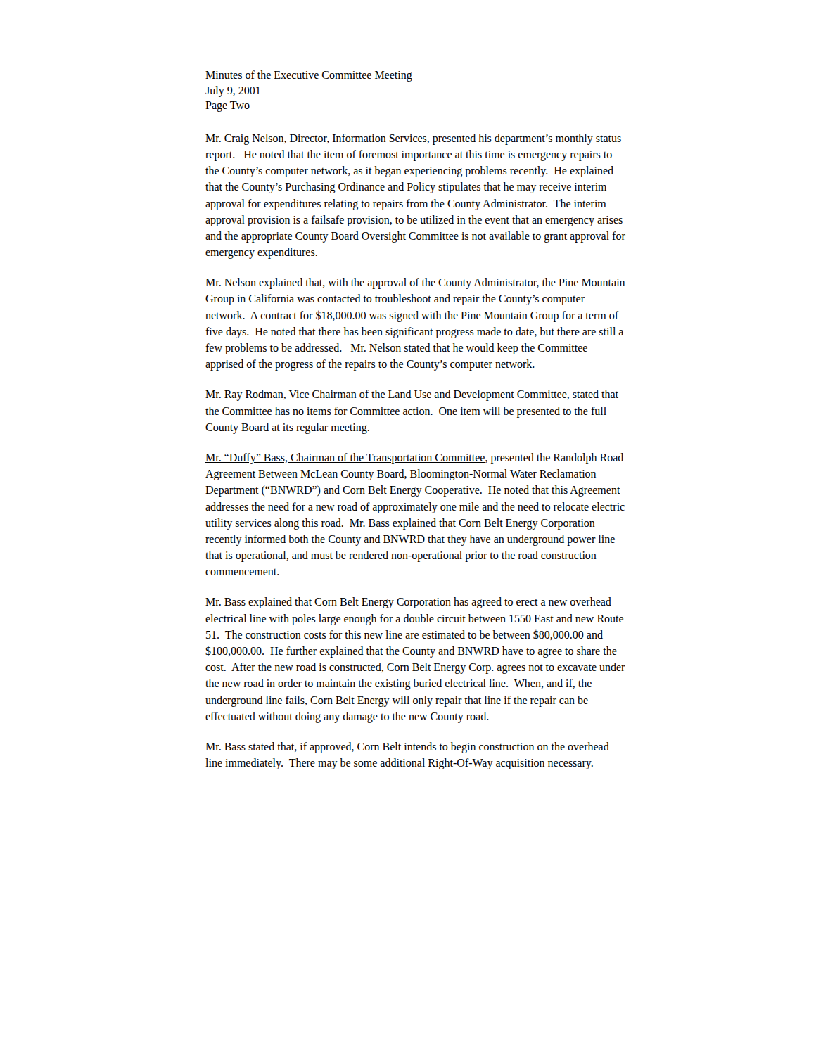Minutes of the Executive Committee Meeting
July 9, 2001
Page Two
Mr. Craig Nelson, Director, Information Services, presented his department’s monthly status report. He noted that the item of foremost importance at this time is emergency repairs to the County’s computer network, as it began experiencing problems recently. He explained that the County’s Purchasing Ordinance and Policy stipulates that he may receive interim approval for expenditures relating to repairs from the County Administrator. The interim approval provision is a failsafe provision, to be utilized in the event that an emergency arises and the appropriate County Board Oversight Committee is not available to grant approval for emergency expenditures.
Mr. Nelson explained that, with the approval of the County Administrator, the Pine Mountain Group in California was contacted to troubleshoot and repair the County’s computer network. A contract for $18,000.00 was signed with the Pine Mountain Group for a term of five days. He noted that there has been significant progress made to date, but there are still a few problems to be addressed. Mr. Nelson stated that he would keep the Committee apprised of the progress of the repairs to the County’s computer network.
Mr. Ray Rodman, Vice Chairman of the Land Use and Development Committee, stated that the Committee has no items for Committee action. One item will be presented to the full County Board at its regular meeting.
Mr. “Duffy” Bass, Chairman of the Transportation Committee, presented the Randolph Road Agreement Between McLean County Board, Bloomington-Normal Water Reclamation Department (“BNWRD”) and Corn Belt Energy Cooperative. He noted that this Agreement addresses the need for a new road of approximately one mile and the need to relocate electric utility services along this road. Mr. Bass explained that Corn Belt Energy Corporation recently informed both the County and BNWRD that they have an underground power line that is operational, and must be rendered non-operational prior to the road construction commencement.
Mr. Bass explained that Corn Belt Energy Corporation has agreed to erect a new overhead electrical line with poles large enough for a double circuit between 1550 East and new Route 51. The construction costs for this new line are estimated to be between $80,000.00 and $100,000.00. He further explained that the County and BNWRD have to agree to share the cost. After the new road is constructed, Corn Belt Energy Corp. agrees not to excavate under the new road in order to maintain the existing buried electrical line. When, and if, the underground line fails, Corn Belt Energy will only repair that line if the repair can be effectuated without doing any damage to the new County road.
Mr. Bass stated that, if approved, Corn Belt intends to begin construction on the overhead line immediately. There may be some additional Right-Of-Way acquisition necessary.